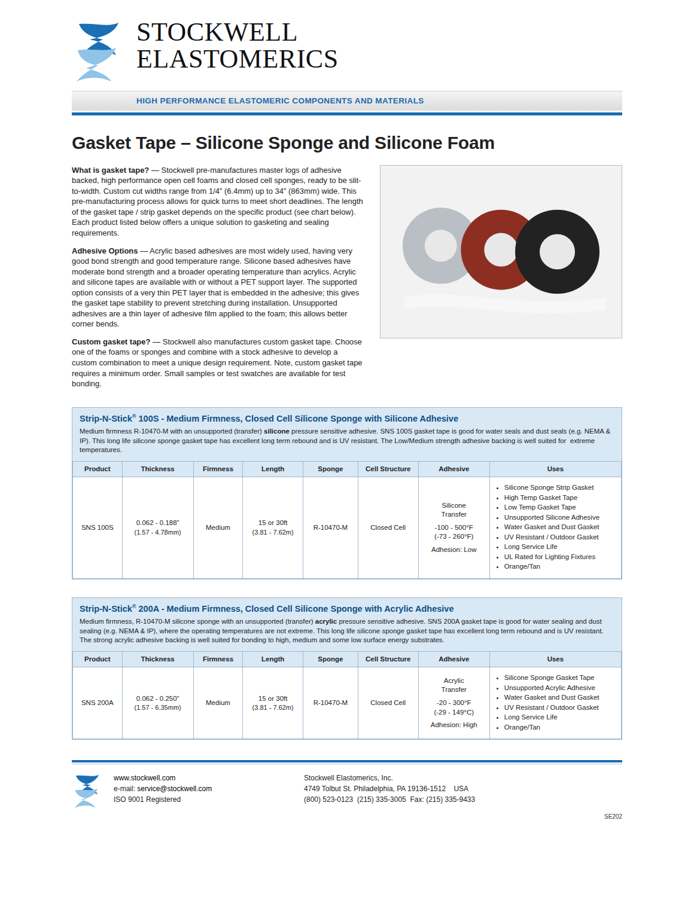STOCKWELL
ELASTOMERICS
HIGH PERFORMANCE ELASTOMERIC COMPONENTS AND MATERIALS
Gasket Tape – Silicone Sponge and Silicone Foam
What is gasket tape? — Stockwell pre-manufactures master logs of adhesive backed, high performance open cell foams and closed cell sponges, ready to be slit-to-width. Custom cut widths range from 1/4” (6.4mm) up to 34” (863mm) wide. This pre-manufacturing process allows for quick turns to meet short deadlines. The length of the gasket tape / strip gasket depends on the specific product (see chart below). Each product listed below offers a unique solution to gasketing and sealing requirements.
Adhesive Options — Acrylic based adhesives are most widely used, having very good bond strength and good temperature range. Silicone based adhesives have moderate bond strength and a broader operating temperature than acrylics. Acrylic and silicone tapes are available with or without a PET support layer. The supported option consists of a very thin PET layer that is embedded in the adhesive; this gives the gasket tape stability to prevent stretching during installation. Unsupported adhesives are a thin layer of adhesive film applied to the foam; this allows better corner bends.
Custom gasket tape? — Stockwell also manufactures custom gasket tape. Choose one of the foams or sponges and combine with a stock adhesive to develop a custom combination to meet a unique design requirement. Note, custom gasket tape requires a minimum order. Small samples or test swatches are available for test bonding.
Strip-N-Stick® 100S - Medium Firmness, Closed Cell Silicone Sponge with Silicone Adhesive
Medium firmness R-10470-M with an unsupported (transfer) silicone pressure sensitive adhesive. SNS 100S gasket tape is good for water seals and dust seals (e.g. NEMA & IP). This long life silicone sponge gasket tape has excellent long term rebound and is UV resistant. The Low/Medium strength adhesive backing is well suited for extreme temperatures.
| Product | Thickness | Firmness | Length | Sponge | Cell Structure | Adhesive | Uses |
| --- | --- | --- | --- | --- | --- | --- | --- |
| SNS 100S | 0.062 - 0.188” (1.57 - 4.78mm) | Medium | 15 or 30ft (3.81 - 7.62m) | R-10470-M | Closed Cell | Silicone Transfer -100 - 500°F (-73 - 260°F) Adhesion: Low | Silicone Sponge Strip Gasket High Temp Gasket Tape Low Temp Gasket Tape Unsupported Silicone Adhesive Water Gasket and Dust Gasket UV Resistant / Outdoor Gasket Long Service Life UL Rated for Lighting Fixtures Orange/Tan |
Strip-N-Stick® 200A - Medium Firmness, Closed Cell Silicone Sponge with Acrylic Adhesive
Medium firmness, R-10470-M silicone sponge with an unsupported (transfer) acrylic pressure sensitive adhesive. SNS 200A gasket tape is good for water sealing and dust sealing (e.g. NEMA & IP), where the operating temperatures are not extreme. This long life silicone sponge gasket tape has excellent long term rebound and is UV resistant. The strong acrylic adhesive backing is well suited for bonding to high, medium and some low surface energy substrates.
| Product | Thickness | Firmness | Length | Sponge | Cell Structure | Adhesive | Uses |
| --- | --- | --- | --- | --- | --- | --- | --- |
| SNS 200A | 0.062 - 0.250” (1.57 - 6.35mm) | Medium | 15 or 30ft (3.81 - 7.62m) | R-10470-M | Closed Cell | Acrylic Transfer -20 - 300°F (-29 - 149°C) Adhesion: High | Silicone Sponge Gasket Tape Unsupported Acrylic Adhesive Water Gasket and Dust Gasket UV Resistant / Outdoor Gasket Long Service Life Orange/Tan |
www.stockwell.com
e-mail: service@stockwell.com
ISO 9001 Registered
Stockwell Elastomerics, Inc.
4749 Tolbut St. Philadelphia, PA 19136-1512 USA
(800) 523-0123 (215) 335-3005 Fax: (215) 335-9433
SE202